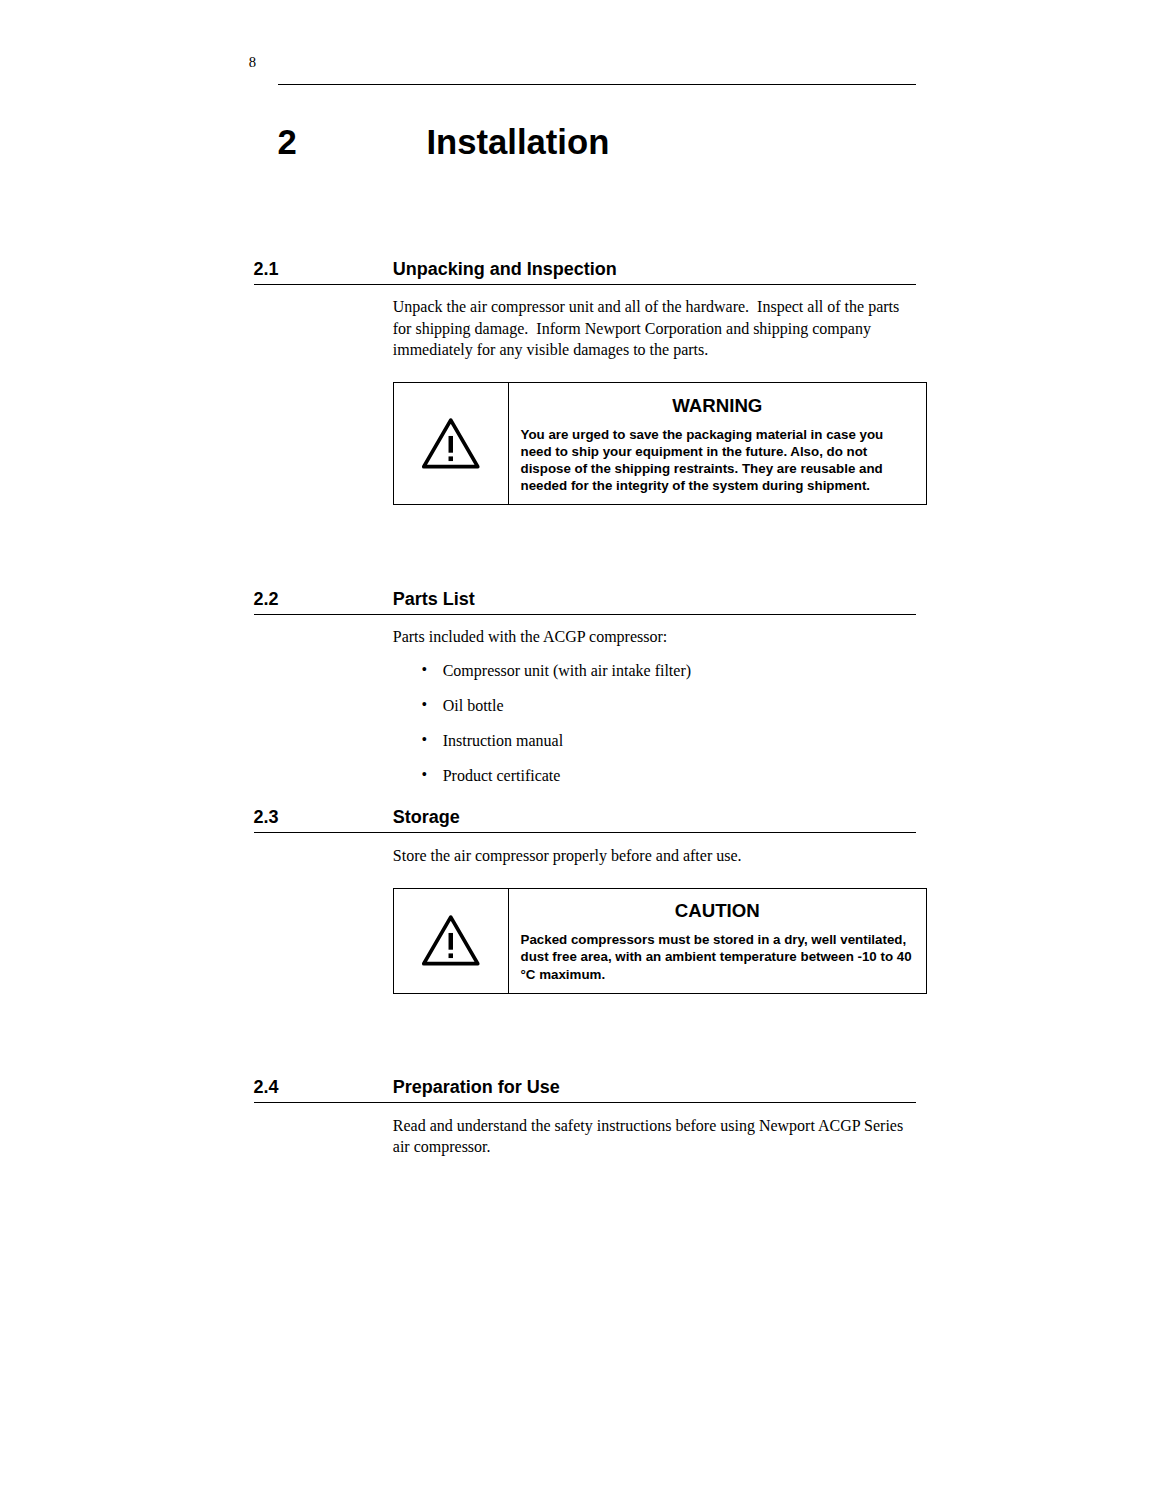8
2 Installation
2.1 Unpacking and Inspection
Unpack the air compressor unit and all of the hardware. Inspect all of the parts for shipping damage. Inform Newport Corporation and shipping company immediately for any visible damages to the parts.
WARNING
You are urged to save the packaging material in case you need to ship your equipment in the future. Also, do not dispose of the shipping restraints. They are reusable and needed for the integrity of the system during shipment.
2.2 Parts List
Parts included with the ACGP compressor:
Compressor unit (with air intake filter)
Oil bottle
Instruction manual
Product certificate
2.3 Storage
Store the air compressor properly before and after use.
CAUTION
Packed compressors must be stored in a dry, well ventilated, dust free area, with an ambient temperature between -10 to 40 °C maximum.
2.4 Preparation for Use
Read and understand the safety instructions before using Newport ACGP Series air compressor.